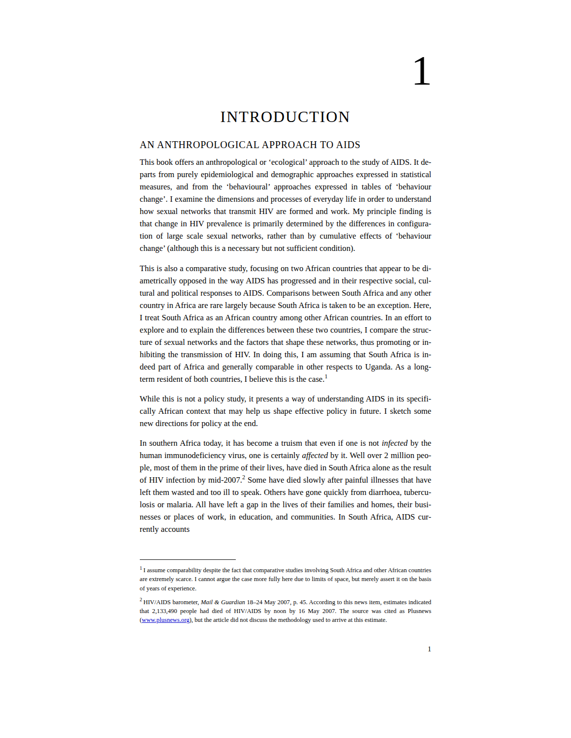1
INTRODUCTION
AN ANTHROPOLOGICAL APPROACH TO AIDS
This book offers an anthropological or ‘ecological’ approach to the study of AIDS. It departs from purely epidemiological and demographic approaches expressed in statistical measures, and from the ‘behavioural’ approaches expressed in tables of ‘behaviour change’. I examine the dimensions and processes of everyday life in order to understand how sexual networks that transmit HIV are formed and work. My principle finding is that change in HIV prevalence is primarily determined by the differences in configuration of large scale sexual networks, rather than by cumulative effects of ‘behaviour change’ (although this is a necessary but not sufficient condition).
This is also a comparative study, focusing on two African countries that appear to be diametrically opposed in the way AIDS has progressed and in their respective social, cultural and political responses to AIDS. Comparisons between South Africa and any other country in Africa are rare largely because South Africa is taken to be an exception. Here, I treat South Africa as an African country among other African countries. In an effort to explore and to explain the differences between these two countries, I compare the structure of sexual networks and the factors that shape these networks, thus promoting or inhibiting the transmission of HIV. In doing this, I am assuming that South Africa is indeed part of Africa and generally comparable in other respects to Uganda. As a long-term resident of both countries, I believe this is the case.1
While this is not a policy study, it presents a way of understanding AIDS in its specifically African context that may help us shape effective policy in future. I sketch some new directions for policy at the end.
In southern Africa today, it has become a truism that even if one is not infected by the human immunodeficiency virus, one is certainly affected by it. Well over 2 million people, most of them in the prime of their lives, have died in South Africa alone as the result of HIV infection by mid-2007.2 Some have died slowly after painful illnesses that have left them wasted and too ill to speak. Others have gone quickly from diarrhoea, tuberculosis or malaria. All have left a gap in the lives of their families and homes, their businesses or places of work, in education, and communities. In South Africa, AIDS currently accounts
1 I assume comparability despite the fact that comparative studies involving South Africa and other African countries are extremely scarce. I cannot argue the case more fully here due to limits of space, but merely assert it on the basis of years of experience.
2 HIV/AIDS barometer, Mail & Guardian 18–24 May 2007, p. 45. According to this news item, estimates indicated that 2,133,490 people had died of HIV/AIDS by noon by 16 May 2007. The source was cited as Plusnews (www.plusnews.org), but the article did not discuss the methodology used to arrive at this estimate.
1